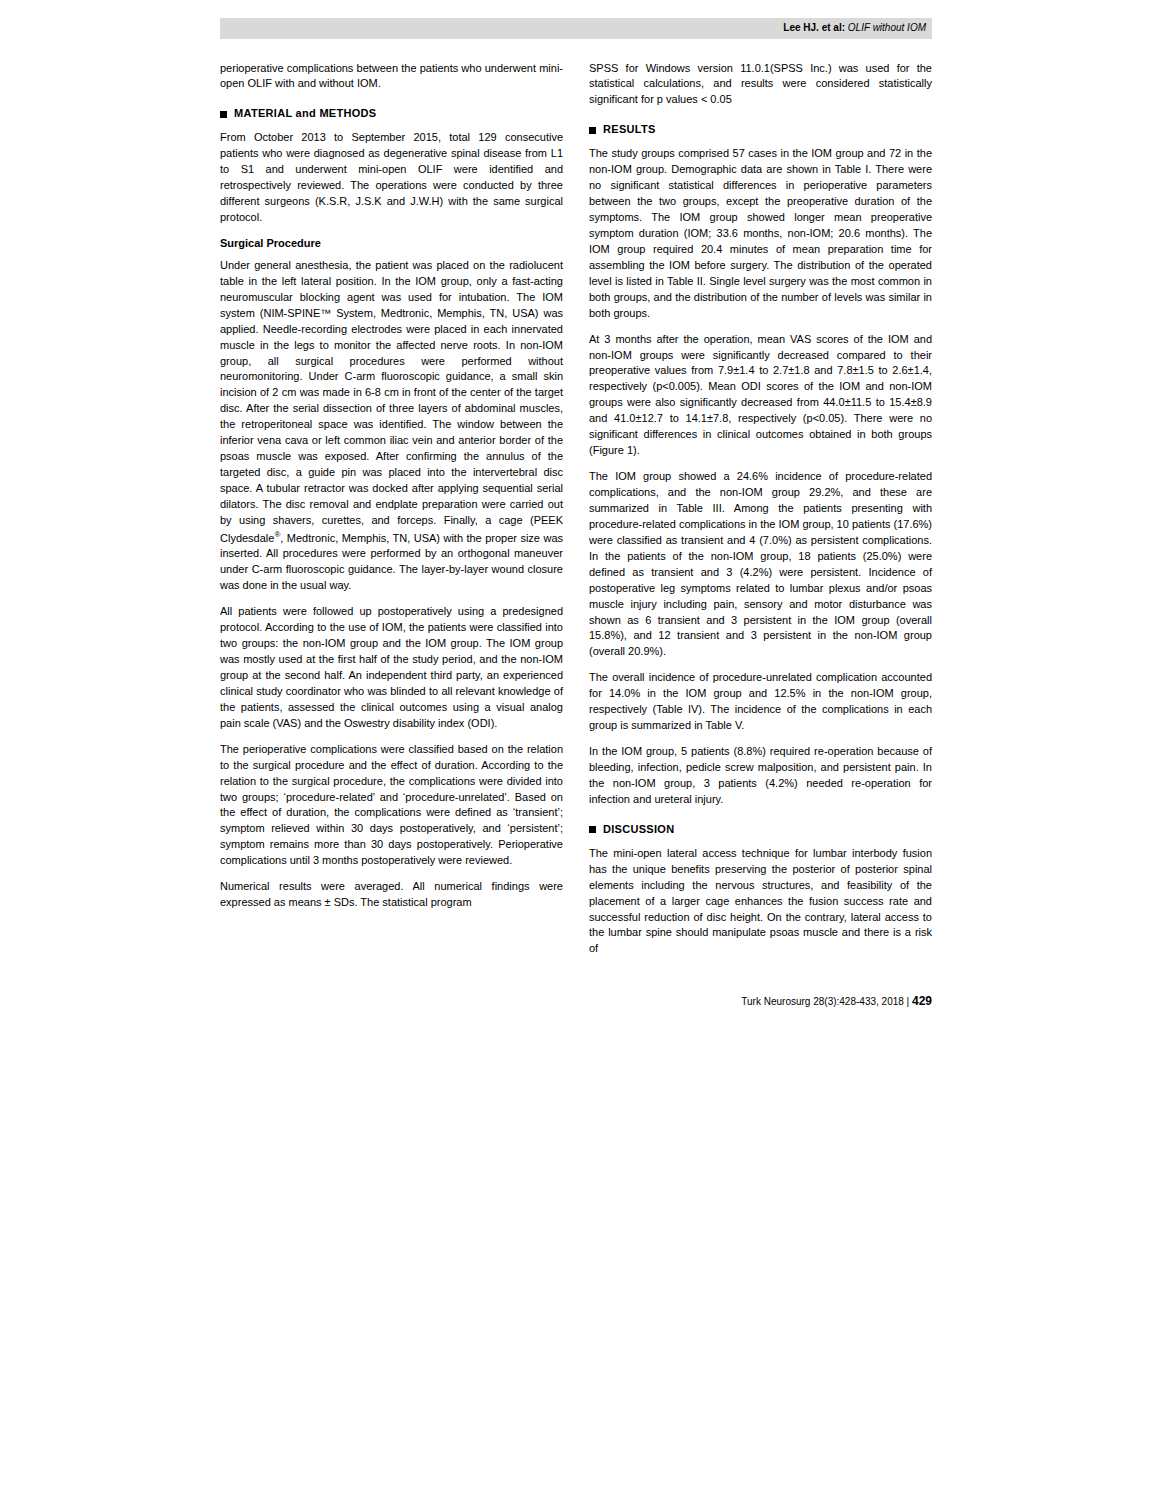Lee HJ. et al: OLIF without IOM
perioperative complications between the patients who underwent mini-open OLIF with and without IOM.
MATERIAL and METHODS
From October 2013 to September 2015, total 129 consecutive patients who were diagnosed as degenerative spinal disease from L1 to S1 and underwent mini-open OLIF were identified and retrospectively reviewed. The operations were conducted by three different surgeons (K.S.R, J.S.K and J.W.H) with the same surgical protocol.
Surgical Procedure
Under general anesthesia, the patient was placed on the radiolucent table in the left lateral position. In the IOM group, only a fast-acting neuromuscular blocking agent was used for intubation. The IOM system (NIM-SPINE™ System, Medtronic, Memphis, TN, USA) was applied. Needle-recording electrodes were placed in each innervated muscle in the legs to monitor the affected nerve roots. In non-IOM group, all surgical procedures were performed without neuromonitoring. Under C-arm fluoroscopic guidance, a small skin incision of 2 cm was made in 6-8 cm in front of the center of the target disc. After the serial dissection of three layers of abdominal muscles, the retroperitoneal space was identified. The window between the inferior vena cava or left common iliac vein and anterior border of the psoas muscle was exposed. After confirming the annulus of the targeted disc, a guide pin was placed into the intervertebral disc space. A tubular retractor was docked after applying sequential serial dilators. The disc removal and endplate preparation were carried out by using shavers, curettes, and forceps. Finally, a cage (PEEK Clydesdale®, Medtronic, Memphis, TN, USA) with the proper size was inserted. All procedures were performed by an orthogonal maneuver under C-arm fluoroscopic guidance. The layer-by-layer wound closure was done in the usual way.
All patients were followed up postoperatively using a predesigned protocol. According to the use of IOM, the patients were classified into two groups: the non-IOM group and the IOM group. The IOM group was mostly used at the first half of the study period, and the non-IOM group at the second half. An independent third party, an experienced clinical study coordinator who was blinded to all relevant knowledge of the patients, assessed the clinical outcomes using a visual analog pain scale (VAS) and the Oswestry disability index (ODI).
The perioperative complications were classified based on the relation to the surgical procedure and the effect of duration. According to the relation to the surgical procedure, the complications were divided into two groups; ‘procedure-related’ and ‘procedure-unrelated’. Based on the effect of duration, the complications were defined as ‘transient’; symptom relieved within 30 days postoperatively, and ‘persistent’; symptom remains more than 30 days postoperatively. Perioperative complications until 3 months postoperatively were reviewed.
Numerical results were averaged. All numerical findings were expressed as means ± SDs. The statistical program
SPSS for Windows version 11.0.1(SPSS Inc.) was used for the statistical calculations, and results were considered statistically significant for p values < 0.05
RESULTS
The study groups comprised 57 cases in the IOM group and 72 in the non-IOM group. Demographic data are shown in Table I. There were no significant statistical differences in perioperative parameters between the two groups, except the preoperative duration of the symptoms. The IOM group showed longer mean preoperative symptom duration (IOM; 33.6 months, non-IOM; 20.6 months). The IOM group required 20.4 minutes of mean preparation time for assembling the IOM before surgery. The distribution of the operated level is listed in Table II. Single level surgery was the most common in both groups, and the distribution of the number of levels was similar in both groups.
At 3 months after the operation, mean VAS scores of the IOM and non-IOM groups were significantly decreased compared to their preoperative values from 7.9±1.4 to 2.7±1.8 and 7.8±1.5 to 2.6±1.4, respectively (p<0.005). Mean ODI scores of the IOM and non-IOM groups were also significantly decreased from 44.0±11.5 to 15.4±8.9 and 41.0±12.7 to 14.1±7.8, respectively (p<0.05). There were no significant differences in clinical outcomes obtained in both groups (Figure 1).
The IOM group showed a 24.6% incidence of procedure-related complications, and the non-IOM group 29.2%, and these are summarized in Table III. Among the patients presenting with procedure-related complications in the IOM group, 10 patients (17.6%) were classified as transient and 4 (7.0%) as persistent complications. In the patients of the non-IOM group, 18 patients (25.0%) were defined as transient and 3 (4.2%) were persistent. Incidence of postoperative leg symptoms related to lumbar plexus and/or psoas muscle injury including pain, sensory and motor disturbance was shown as 6 transient and 3 persistent in the IOM group (overall 15.8%), and 12 transient and 3 persistent in the non-IOM group (overall 20.9%).
The overall incidence of procedure-unrelated complication accounted for 14.0% in the IOM group and 12.5% in the non-IOM group, respectively (Table IV). The incidence of the complications in each group is summarized in Table V.
In the IOM group, 5 patients (8.8%) required re-operation because of bleeding, infection, pedicle screw malposition, and persistent pain. In the non-IOM group, 3 patients (4.2%) needed re-operation for infection and ureteral injury.
DISCUSSION
The mini-open lateral access technique for lumbar interbody fusion has the unique benefits preserving the posterior of posterior spinal elements including the nervous structures, and feasibility of the placement of a larger cage enhances the fusion success rate and successful reduction of disc height. On the contrary, lateral access to the lumbar spine should manipulate psoas muscle and there is a risk of
Turk Neurosurg 28(3):428-433, 2018 | 429